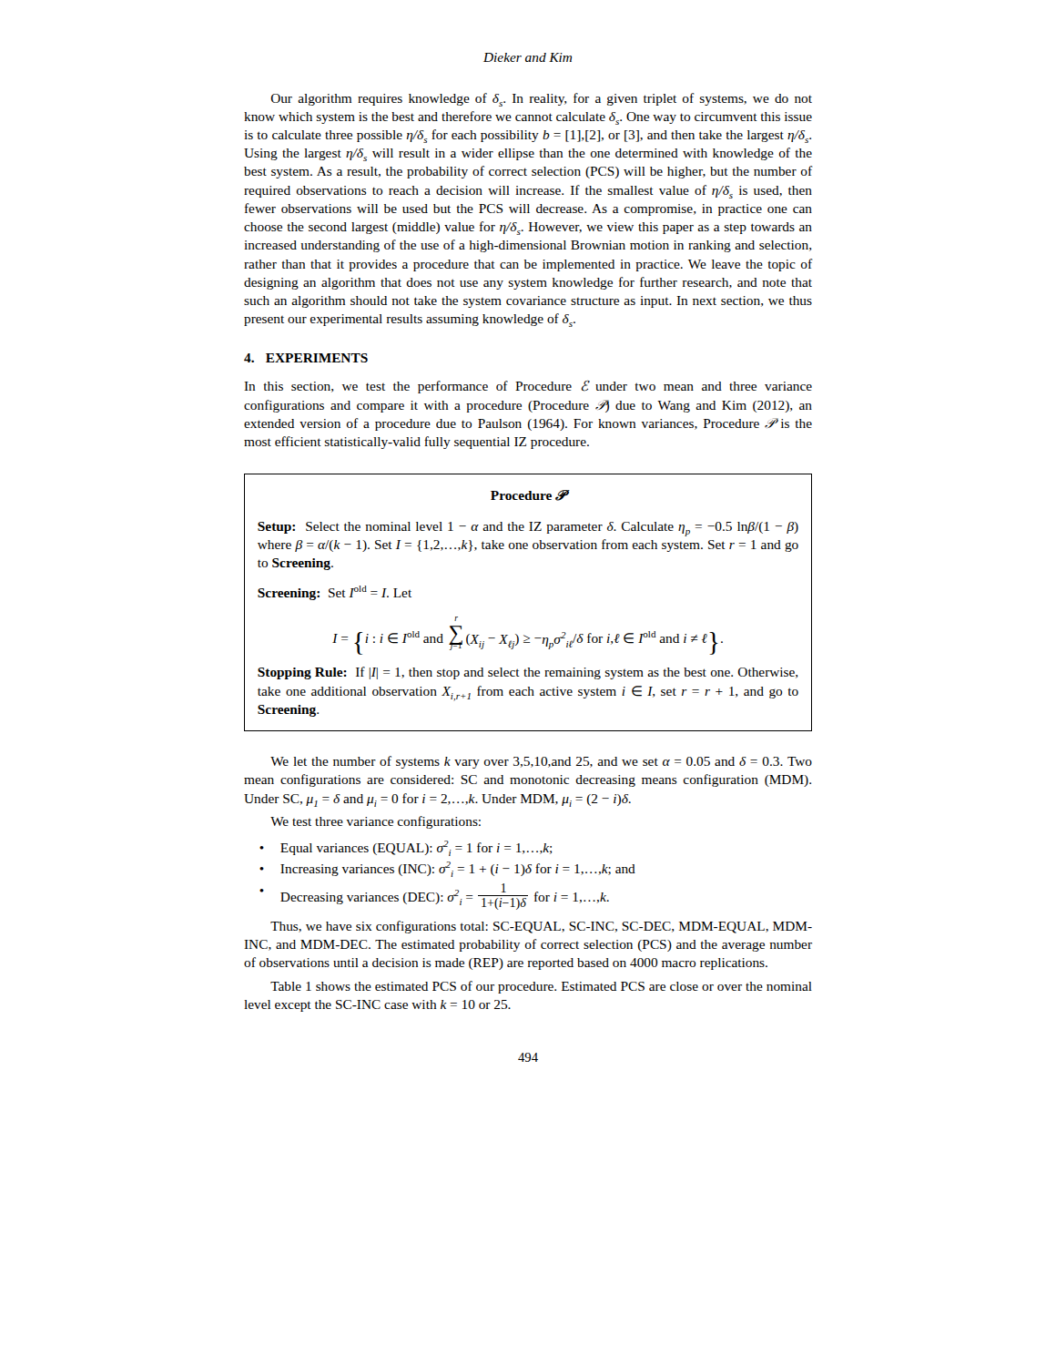Dieker and Kim
Our algorithm requires knowledge of δs. In reality, for a given triplet of systems, we do not know which system is the best and therefore we cannot calculate δs. One way to circumvent this issue is to calculate three possible η/δs for each possibility b = [1],[2], or [3], and then take the largest η/δs. Using the largest η/δs will result in a wider ellipse than the one determined with knowledge of the best system. As a result, the probability of correct selection (PCS) will be higher, but the number of required observations to reach a decision will increase. If the smallest value of η/δs is used, then fewer observations will be used but the PCS will decrease. As a compromise, in practice one can choose the second largest (middle) value for η/δs. However, we view this paper as a step towards an increased understanding of the use of a high-dimensional Brownian motion in ranking and selection, rather than that it provides a procedure that can be implemented in practice. We leave the topic of designing an algorithm that does not use any system knowledge for further research, and note that such an algorithm should not take the system covariance structure as input. In next section, we thus present our experimental results assuming knowledge of δs.
4. EXPERIMENTS
In this section, we test the performance of Procedure ℰ under two mean and three variance configurations and compare it with a procedure (Procedure 𝒫) due to Wang and Kim (2012), an extended version of a procedure due to Paulson (1964). For known variances, Procedure 𝒫 is the most efficient statistically-valid fully sequential IZ procedure.
Procedure 𝒫
Setup: Select the nominal level 1 − α and the IZ parameter δ. Calculate ηp = −0.5 lnβ/(1 − β) where β = α/(k − 1). Set I = {1,2,…,k}, take one observation from each system. Set r = 1 and go to Screening.
Screening: Set Iold = I. Let
I = {i : i ∈ Iold and r∑j=1(Xij − Xℓj) ≥ −ηpσ2iℓ/δ for i,ℓ ∈ Iold and i ≠ ℓ}.
Stopping Rule: If |I| = 1, then stop and select the remaining system as the best one. Otherwise, take one additional observation Xi,r+1 from each active system i ∈ I, set r = r + 1, and go to Screening.
We let the number of systems k vary over 3,5,10,and 25, and we set α = 0.05 and δ = 0.3. Two mean configurations are considered: SC and monotonic decreasing means configuration (MDM). Under SC, μ1 = δ and μi = 0 for i = 2,…,k. Under MDM, μi = (2 − i)δ.
We test three variance configurations:
Equal variances (EQUAL): σ2i = 1 for i = 1,…,k;
Increasing variances (INC): σ2i = 1 + (i − 1)δ for i = 1,…,k; and
Decreasing variances (DEC): σ2i = 11+(i−1)δ for i = 1,…,k.
Thus, we have six configurations total: SC-EQUAL, SC-INC, SC-DEC, MDM-EQUAL, MDM-INC, and MDM-DEC. The estimated probability of correct selection (PCS) and the average number of observations until a decision is made (REP) are reported based on 4000 macro replications.
Table 1 shows the estimated PCS of our procedure. Estimated PCS are close or over the nominal level except the SC-INC case with k = 10 or 25.
494